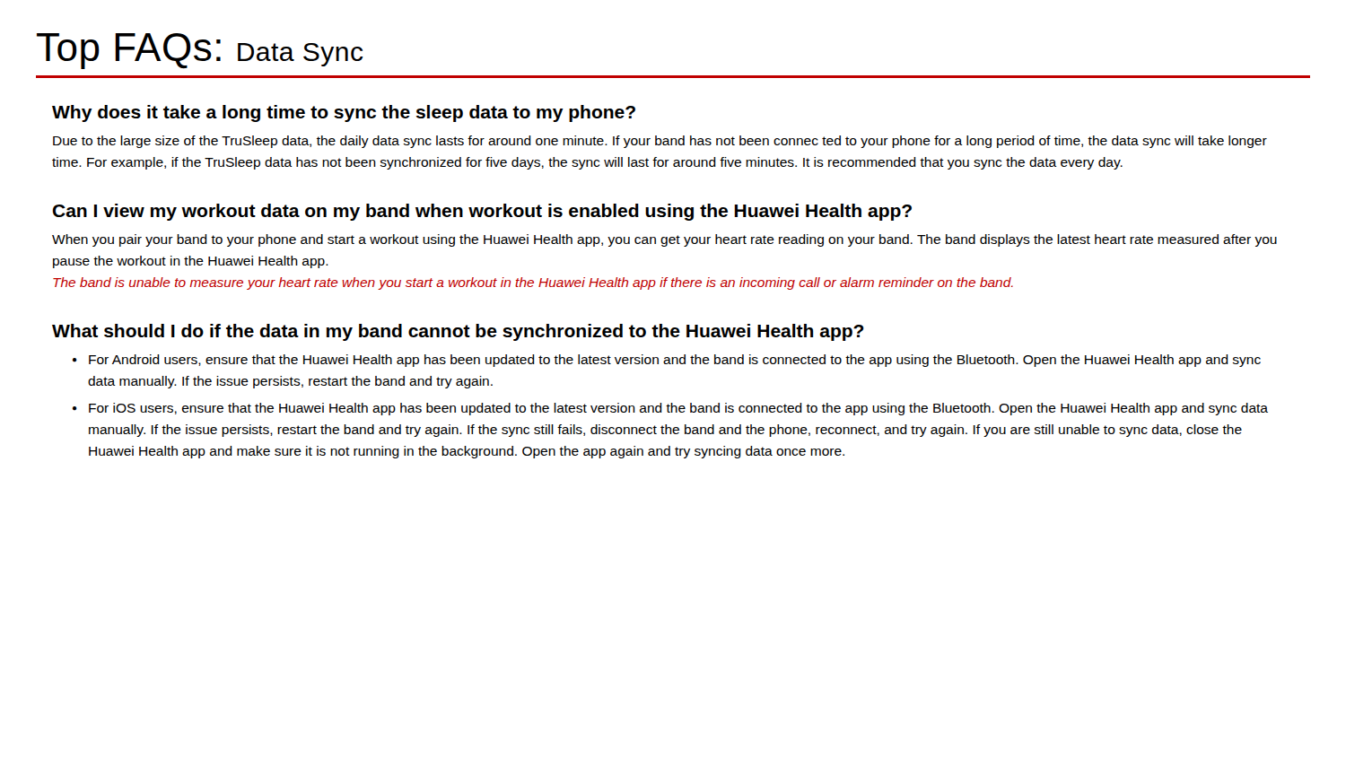Top FAQs: Data Sync
Why does it take a long time to sync the sleep data to my phone?
Due to the large size of the TruSleep data, the daily data sync lasts for around one minute. If your band has not been connec ted to your phone for a long period of time, the data sync will take longer time. For example, if the TruSleep data has not been synchronized for five days, the sync will last for around five minutes. It is recommended that you sync the data every day.
Can I view my workout data on my band when workout is enabled using the Huawei Health app?
When you pair your band to your phone and start a workout using the Huawei Health app, you can get your heart rate reading on your band. The band displays the latest heart rate measured after you pause the workout in the Huawei Health app.
The band is unable to measure your heart rate when you start a workout in the Huawei Health app if there is an incoming call or alarm reminder on the band.
What should I do if the data in my band cannot be synchronized to the Huawei Health app?
For Android users, ensure that the Huawei Health app has been updated to the latest version and the band is connected to the app using the Bluetooth. Open the Huawei Health app and sync data manually. If the issue persists, restart the band and try again.
For iOS users, ensure that the Huawei Health app has been updated to the latest version and the band is connected to the app using the Bluetooth. Open the Huawei Health app and sync data manually. If the issue persists, restart the band and try again. If the sync still fails, disconnect the band and the phone, reconnect, and try again. If you are still unable to sync data, close the Huawei Health app and make sure it is not running in the background. Open the app again and try syncing data once more.